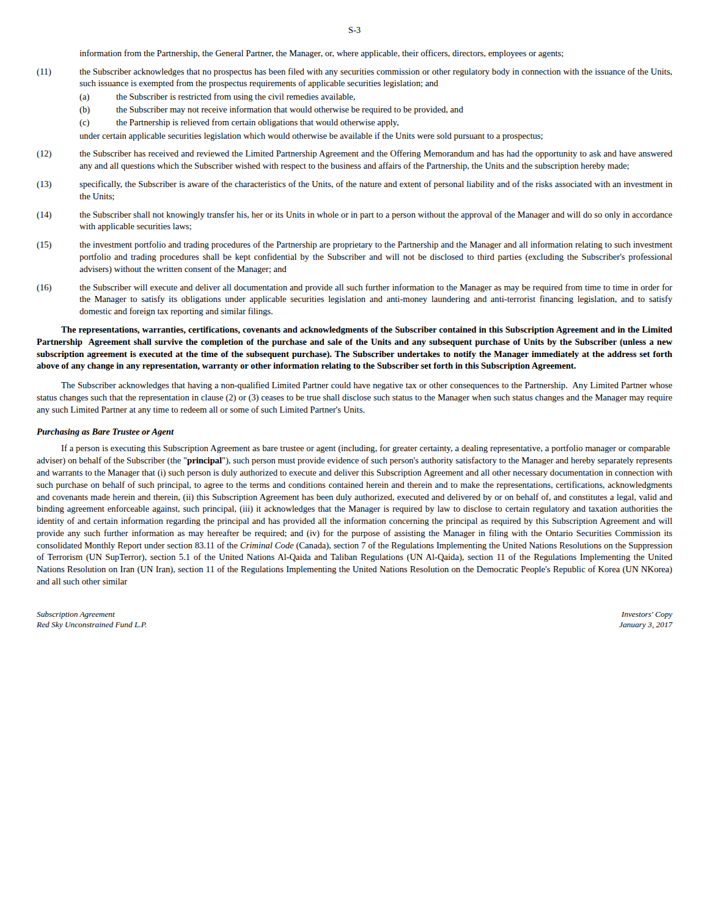S-3
information from the Partnership, the General Partner, the Manager, or, where applicable, their officers, directors, employees or agents;
(11)
the Subscriber acknowledges that no prospectus has been filed with any securities commission or other regulatory body in connection with the issuance of the Units, such issuance is exempted from the prospectus requirements of applicable securities legislation; and
(a)
the Subscriber is restricted from using the civil remedies available,
(b)
the Subscriber may not receive information that would otherwise be required to be provided, and
(c)
the Partnership is relieved from certain obligations that would otherwise apply,
under certain applicable securities legislation which would otherwise be available if the Units were sold pursuant to a prospectus;
(12)
the Subscriber has received and reviewed the Limited Partnership Agreement and the Offering Memorandum and has had the opportunity to ask and have answered any and all questions which the Subscriber wished with respect to the business and affairs of the Partnership, the Units and the subscription hereby made;
(13)
specifically, the Subscriber is aware of the characteristics of the Units, of the nature and extent of personal liability and of the risks associated with an investment in the Units;
(14)
the Subscriber shall not knowingly transfer his, her or its Units in whole or in part to a person without the approval of the Manager and will do so only in accordance with applicable securities laws;
(15)
the investment portfolio and trading procedures of the Partnership are proprietary to the Partnership and the Manager and all information relating to such investment portfolio and trading procedures shall be kept confidential by the Subscriber and will not be disclosed to third parties (excluding the Subscriber's professional advisers) without the written consent of the Manager; and
(16)
the Subscriber will execute and deliver all documentation and provide all such further information to the Manager as may be required from time to time in order for the Manager to satisfy its obligations under applicable securities legislation and anti-money laundering and anti-terrorist financing legislation, and to satisfy domestic and foreign tax reporting and similar filings.
The representations, warranties, certifications, covenants and acknowledgments of the Subscriber contained in this Subscription Agreement and in the Limited Partnership Agreement shall survive the completion of the purchase and sale of the Units and any subsequent purchase of Units by the Subscriber (unless a new subscription agreement is executed at the time of the subsequent purchase). The Subscriber undertakes to notify the Manager immediately at the address set forth above of any change in any representation, warranty or other information relating to the Subscriber set forth in this Subscription Agreement.
The Subscriber acknowledges that having a non-qualified Limited Partner could have negative tax or other consequences to the Partnership. Any Limited Partner whose status changes such that the representation in clause (2) or (3) ceases to be true shall disclose such status to the Manager when such status changes and the Manager may require any such Limited Partner at any time to redeem all or some of such Limited Partner's Units.
Purchasing as Bare Trustee or Agent
If a person is executing this Subscription Agreement as bare trustee or agent (including, for greater certainty, a dealing representative, a portfolio manager or comparable adviser) on behalf of the Subscriber (the "principal"), such person must provide evidence of such person's authority satisfactory to the Manager and hereby separately represents and warrants to the Manager that (i) such person is duly authorized to execute and deliver this Subscription Agreement and all other necessary documentation in connection with such purchase on behalf of such principal, to agree to the terms and conditions contained herein and therein and to make the representations, certifications, acknowledgments and covenants made herein and therein, (ii) this Subscription Agreement has been duly authorized, executed and delivered by or on behalf of, and constitutes a legal, valid and binding agreement enforceable against, such principal, (iii) it acknowledges that the Manager is required by law to disclose to certain regulatory and taxation authorities the identity of and certain information regarding the principal and has provided all the information concerning the principal as required by this Subscription Agreement and will provide any such further information as may hereafter be required; and (iv) for the purpose of assisting the Manager in filing with the Ontario Securities Commission its consolidated Monthly Report under section 83.11 of the Criminal Code (Canada), section 7 of the Regulations Implementing the United Nations Resolutions on the Suppression of Terrorism (UN SupTerror), section 5.1 of the United Nations Al-Qaida and Taliban Regulations (UN Al-Qaida), section 11 of the Regulations Implementing the United Nations Resolution on Iran (UN Iran), section 11 of the Regulations Implementing the United Nations Resolution on the Democratic People's Republic of Korea (UN NKorea) and all such other similar
Subscription Agreement
Red Sky Unconstrained Fund L.P.
Investors' Copy
January 3, 2017